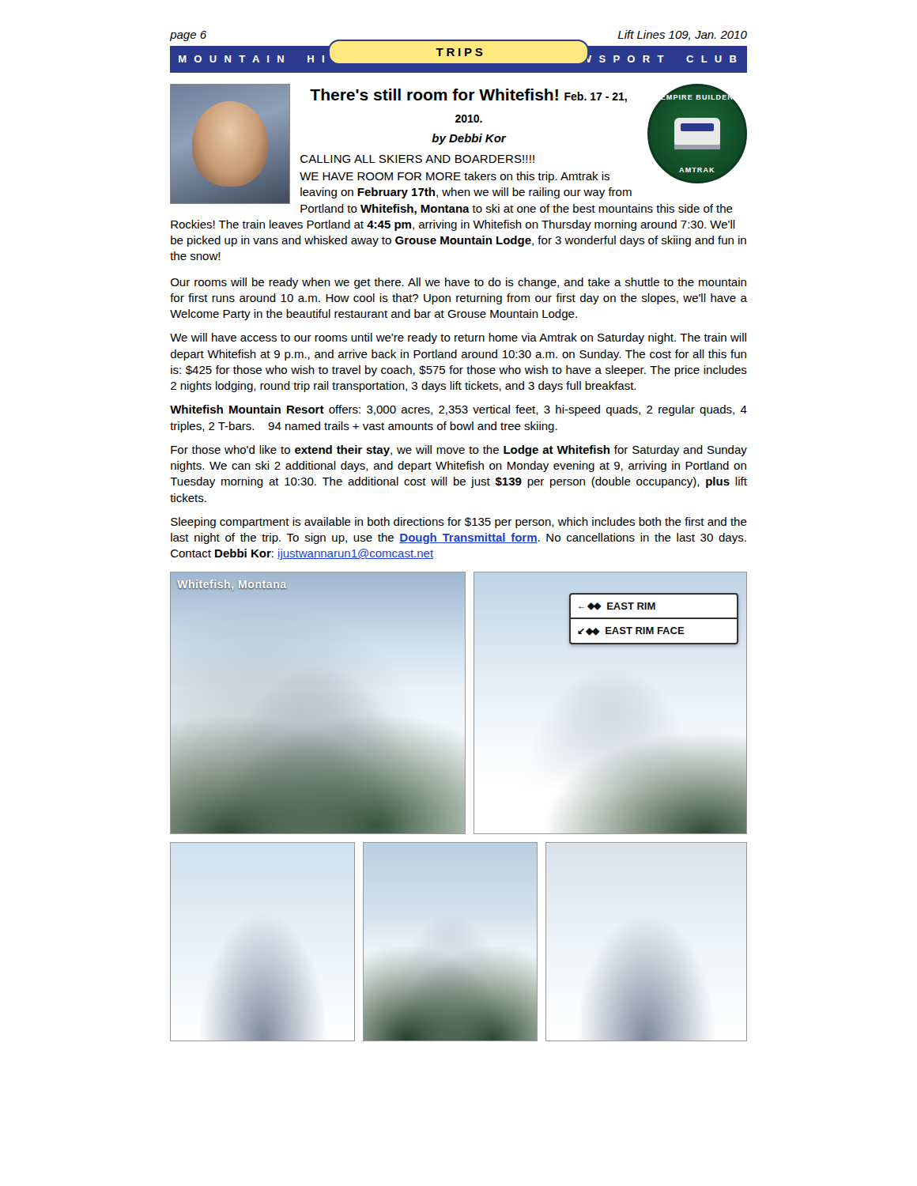page 6
Lift Lines 109, Jan. 2010
M O U N T A I N H I G H
TRIPS
S N O W S P O R T C L U B
EMPIRE BUILDER
AMTRAK
There's still room for Whitefish! Feb. 17 - 21, 2010.
by Debbi Kor
CALLING ALL SKIERS AND BOARDERS!!!!
WE HAVE ROOM FOR MORE takers on this trip. Amtrak is leaving on February 17th, when we will be railing our way from Portland to Whitefish, Montana to ski at one of the best mountains this side of the Rockies! The train leaves Portland at 4:45 pm, arriving in Whitefish on Thursday morning around 7:30. We'll be picked up in vans and whisked away to Grouse Mountain Lodge, for 3 wonderful days of skiing and fun in the snow!
Our rooms will be ready when we get there. All we have to do is change, and take a shuttle to the mountain for first runs around 10 a.m. How cool is that? Upon returning from our first day on the slopes, we'll have a Welcome Party in the beautiful restaurant and bar at Grouse Mountain Lodge.
We will have access to our rooms until we're ready to return home via Amtrak on Saturday night. The train will depart Whitefish at 9 p.m., and arrive back in Portland around 10:30 a.m. on Sunday. The cost for all this fun is: $425 for those who wish to travel by coach, $575 for those who wish to have a sleeper. The price includes 2 nights lodging, round trip rail transportation, 3 days lift tickets, and 3 days full breakfast.
Whitefish Mountain Resort offers: 3,000 acres, 2,353 vertical feet, 3 hi-speed quads, 2 regular quads, 4 triples, 2 T-bars. 94 named trails + vast amounts of bowl and tree skiing.
For those who'd like to extend their stay, we will move to the Lodge at Whitefish for Saturday and Sunday nights. We can ski 2 additional days, and depart Whitefish on Monday evening at 9, arriving in Portland on Tuesday morning at 10:30. The additional cost will be just $139 per person (double occupancy), plus lift tickets.
Sleeping compartment is available in both directions for $135 per person, which includes both the first and the last night of the trip. To sign up, use the Dough Transmittal form. No cancellations in the last 30 days. Contact Debbi Kor: ijustwannarun1@comcast.net
Whitefish, Montana
← ◆◆EAST RIM
↙ ◆◆EAST RIM FACE